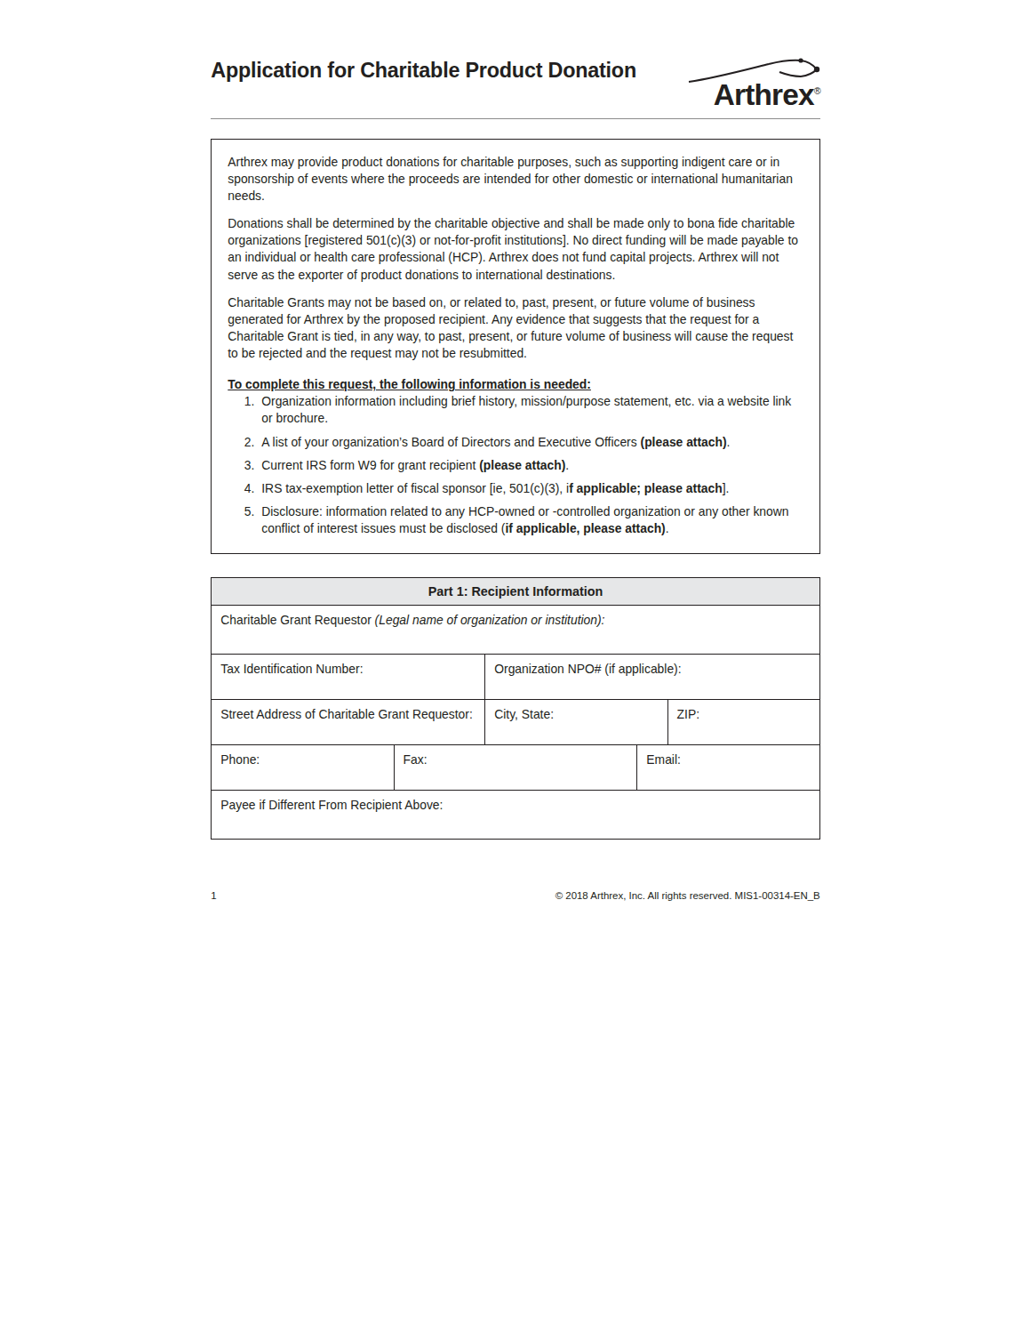Application for Charitable Product Donation
Arthrex®
Arthrex may provide product donations for charitable purposes, such as supporting indigent care or in sponsorship of events where the proceeds are intended for other domestic or international humanitarian needs.
Donations shall be determined by the charitable objective and shall be made only to bona fide charitable organizations [registered 501(c)(3) or not-for-profit institutions]. No direct funding will be made payable to an individual or health care professional (HCP). Arthrex does not fund capital projects. Arthrex will not serve as the exporter of product donations to international destinations.
Charitable Grants may not be based on, or related to, past, present, or future volume of business generated for Arthrex by the proposed recipient. Any evidence that suggests that the request for a Charitable Grant is tied, in any way, to past, present, or future volume of business will cause the request to be rejected and the request may not be resubmitted.
To complete this request, the following information is needed:
Organization information including brief history, mission/purpose statement, etc. via a website link or brochure.
A list of your organization’s Board of Directors and Executive Officers (please attach).
Current IRS form W9 for grant recipient (please attach).
IRS tax-exemption letter of fiscal sponsor [ie, 501(c)(3), if applicable; please attach].
Disclosure: information related to any HCP-owned or -controlled organization or any other known conflict of interest issues must be disclosed (if applicable, please attach).
| Part 1: Recipient Information |
| --- |
| Charitable Grant Requestor (Legal name of organization or institution): |
| Tax Identification Number: | Organization NPO# (if applicable): |
| Street Address of Charitable Grant Requestor: | City, State: | ZIP: |
| Phone: | Fax: | Email: |
| Payee if Different From Recipient Above: |
1
© 2018 Arthrex, Inc. All rights reserved. MIS1-00314-EN_B